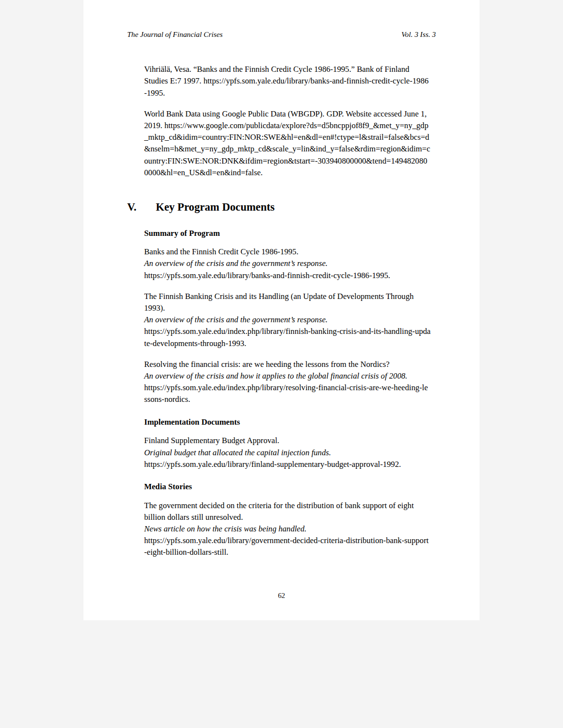The Journal of Financial Crises Vol. 3 Iss. 3
Vihriälä, Vesa. “Banks and the Finnish Credit Cycle 1986-1995.” Bank of Finland Studies E:7 1997. https://ypfs.som.yale.edu/library/banks-and-finnish-credit-cycle-1986-1995.
World Bank Data using Google Public Data (WBGDP). GDP. Website accessed June 1, 2019. https://www.google.com/publicdata/explore?ds=d5bncppjof8f9_&met_y=ny_gdp_mktp_cd&idim=country:FIN:NOR:SWE&hl=en&dl=en#!ctype=l&strail=false&bcs=d&nselm=h&met_y=ny_gdp_mktp_cd&scale_y=lin&ind_y=false&rdim=region&idim=country:FIN:SWE:NOR:DNK&ifdim=region&tstart=-303940800000&tend=1494820800000&hl=en_US&dl=en&ind=false.
V. Key Program Documents
Summary of Program
Banks and the Finnish Credit Cycle 1986-1995.
An overview of the crisis and the government’s response.
https://ypfs.som.yale.edu/library/banks-and-finnish-credit-cycle-1986-1995.
The Finnish Banking Crisis and its Handling (an Update of Developments Through 1993).
An overview of the crisis and the government’s response.
https://ypfs.som.yale.edu/index.php/library/finnish-banking-crisis-and-its-handling-update-developments-through-1993.
Resolving the financial crisis: are we heeding the lessons from the Nordics?
An overview of the crisis and how it applies to the global financial crisis of 2008.
https://ypfs.som.yale.edu/index.php/library/resolving-financial-crisis-are-we-heeding-lessons-nordics.
Implementation Documents
Finland Supplementary Budget Approval.
Original budget that allocated the capital injection funds.
https://ypfs.som.yale.edu/library/finland-supplementary-budget-approval-1992.
Media Stories
The government decided on the criteria for the distribution of bank support of eight billion dollars still unresolved.
News article on how the crisis was being handled.
https://ypfs.som.yale.edu/library/government-decided-criteria-distribution-bank-support-eight-billion-dollars-still.
62